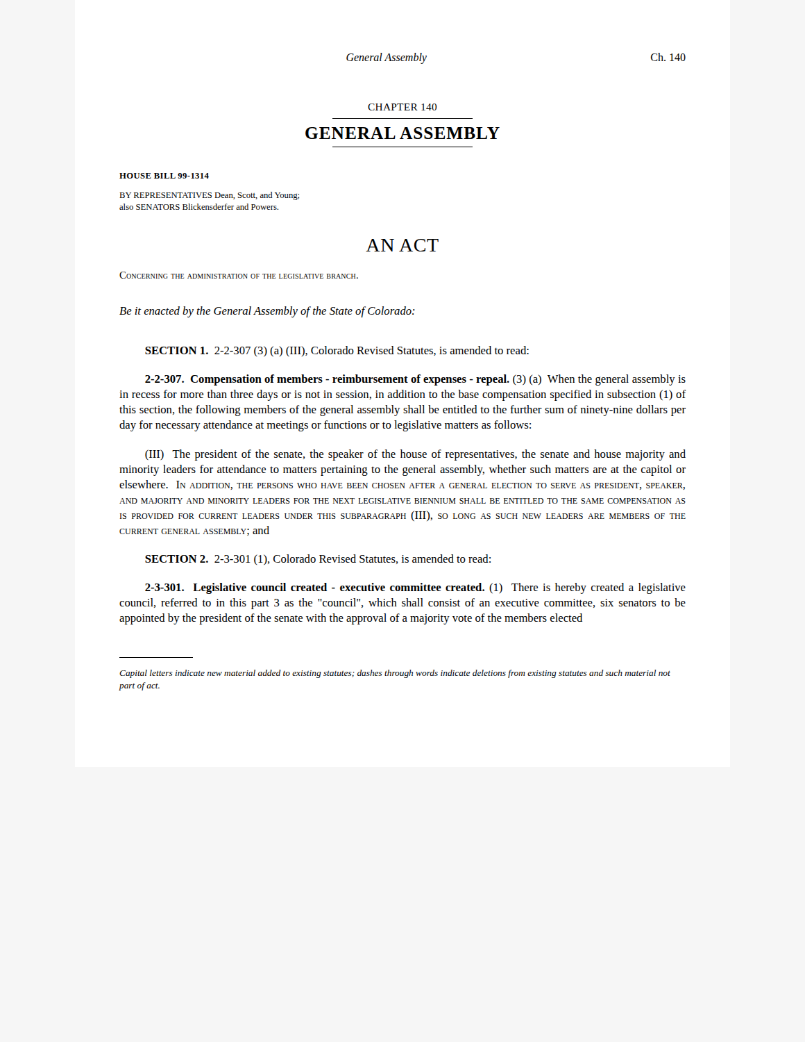General Assembly Ch. 140
CHAPTER 140
GENERAL ASSEMBLY
HOUSE BILL 99-1314
BY REPRESENTATIVES Dean, Scott, and Young;
also SENATORS Blickensderfer and Powers.
AN ACT
Concerning the administration of the legislative branch.
Be it enacted by the General Assembly of the State of Colorado:
SECTION 1. 2-2-307 (3) (a) (III), Colorado Revised Statutes, is amended to read:
2-2-307. Compensation of members - reimbursement of expenses - repeal. (3) (a) When the general assembly is in recess for more than three days or is not in session, in addition to the base compensation specified in subsection (1) of this section, the following members of the general assembly shall be entitled to the further sum of ninety-nine dollars per day for necessary attendance at meetings or functions or to legislative matters as follows:
(III) The president of the senate, the speaker of the house of representatives, the senate and house majority and minority leaders for attendance to matters pertaining to the general assembly, whether such matters are at the capitol or elsewhere. In addition, the persons who have been chosen after a general election to serve as president, speaker, and majority and minority leaders for the next legislative biennium shall be entitled to the same compensation as is provided for current leaders under this subparagraph (III), so long as such new leaders are members of the current general assembly; and
SECTION 2. 2-3-301 (1), Colorado Revised Statutes, is amended to read:
2-3-301. Legislative council created - executive committee created. (1) There is hereby created a legislative council, referred to in this part 3 as the "council", which shall consist of an executive committee, six senators to be appointed by the president of the senate with the approval of a majority vote of the members elected
Capital letters indicate new material added to existing statutes; dashes through words indicate deletions from existing statutes and such material not part of act.